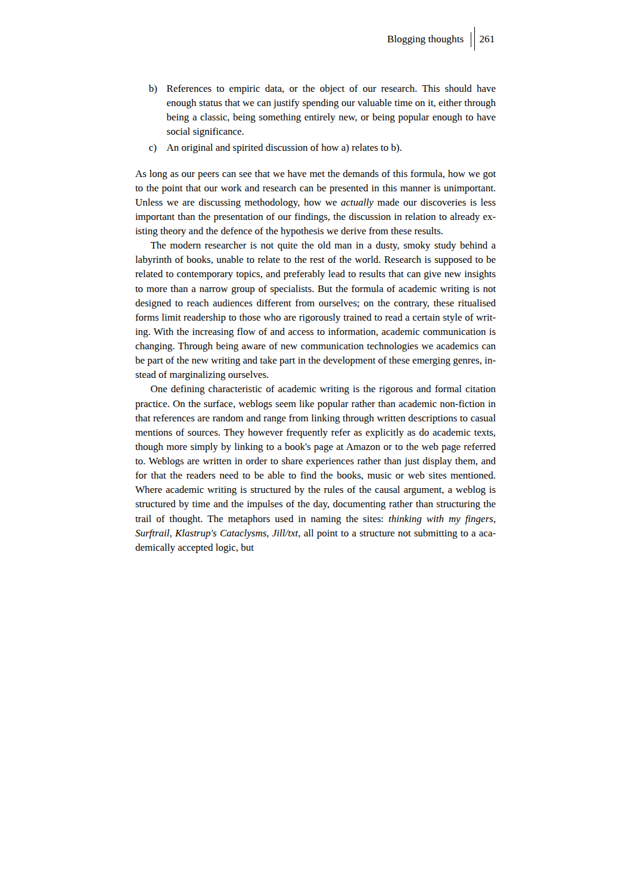Blogging thoughts
261
b) References to empiric data, or the object of our research. This should have enough status that we can justify spending our valuable time on it, either through being a classic, being something entirely new, or being popular enough to have social significance.
c) An original and spirited discussion of how a) relates to b).
As long as our peers can see that we have met the demands of this formula, how we got to the point that our work and research can be presented in this manner is unimportant. Unless we are discussing methodology, how we actually made our discoveries is less important than the presentation of our findings, the discussion in relation to already existing theory and the defence of the hypothesis we derive from these results.
The modern researcher is not quite the old man in a dusty, smoky study behind a labyrinth of books, unable to relate to the rest of the world. Research is supposed to be related to contemporary topics, and preferably lead to results that can give new insights to more than a narrow group of specialists. But the formula of academic writing is not designed to reach audiences different from ourselves; on the contrary, these ritualised forms limit readership to those who are rigorously trained to read a certain style of writing. With the increasing flow of and access to information, academic communication is changing. Through being aware of new communication technologies we academics can be part of the new writing and take part in the development of these emerging genres, instead of marginalizing ourselves.
One defining characteristic of academic writing is the rigorous and formal citation practice. On the surface, weblogs seem like popular rather than academic non-fiction in that references are random and range from linking through written descriptions to casual mentions of sources. They however frequently refer as explicitly as do academic texts, though more simply by linking to a book's page at Amazon or to the web page referred to. Weblogs are written in order to share experiences rather than just display them, and for that the readers need to be able to find the books, music or web sites mentioned. Where academic writing is structured by the rules of the causal argument, a weblog is structured by time and the impulses of the day, documenting rather than structuring the trail of thought. The metaphors used in naming the sites: thinking with my fingers, Surftrail, Klastrup's Cataclysms, Jill/txt, all point to a structure not submitting to a academically accepted logic, but